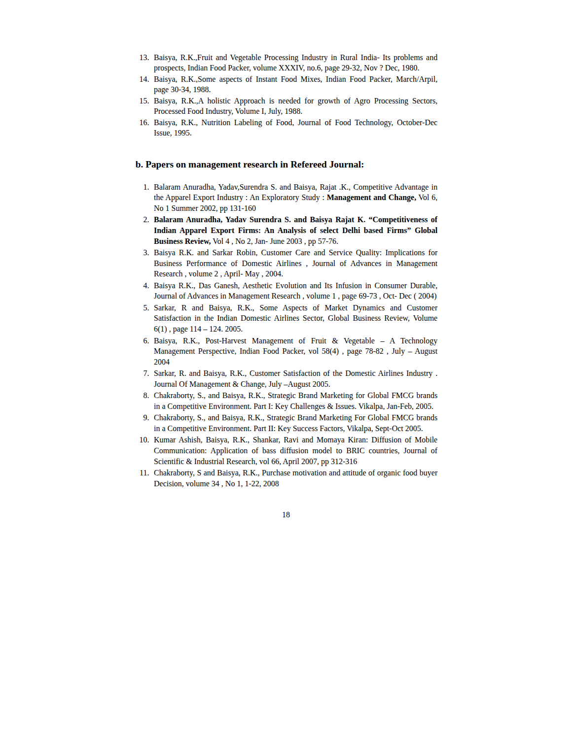Baisya, R.K.,Fruit and Vegetable Processing Industry in Rural India- Its problems and prospects, Indian Food Packer, volume XXXIV, no.6, page 29-32, Nov ? Dec, 1980.
Baisya, R.K.,Some aspects of Instant Food Mixes, Indian Food Packer, March/Arpil, page 30-34, 1988.
Baisya, R.K.,A holistic Approach is needed for growth of Agro Processing Sectors, Processed Food Industry, Volume I, July, 1988.
Baisya, R.K., Nutrition Labeling of Food, Journal of Food Technology, October-Dec Issue, 1995.
b. Papers on management research in Refereed Journal:
Balaram Anuradha, Yadav,Surendra S. and Baisya, Rajat .K., Competitive Advantage in the Apparel Export Industry : An Exploratory Study : Management and Change, Vol 6, No 1 Summer 2002, pp 131-160
Balaram Anuradha, Yadav Surendra S. and Baisya Rajat K. “Competitiveness of Indian Apparel Export Firms: An Analysis of select Delhi based Firms” Global Business Review, Vol 4 , No 2, Jan- June 2003 , pp 57-76.
Baisya R.K. and Sarkar Robin, Customer Care and Service Quality: Implications for Business Performance of Domestic Airlines , Journal of Advances in Management Research , volume 2 , April- May , 2004.
Baisya R.K., Das Ganesh, Aesthetic Evolution and Its Infusion in Consumer Durable, Journal of Advances in Management Research , volume 1 , page 69-73 , Oct- Dec ( 2004)
Sarkar, R and Baisya, R.K., Some Aspects of Market Dynamics and Customer Satisfaction in the Indian Domestic Airlines Sector, Global Business Review, Volume 6(1) , page 114 – 124. 2005.
Baisya, R.K., Post-Harvest Management of Fruit & Vegetable – A Technology Management Perspective, Indian Food Packer, vol 58(4) , page 78-82 , July – August 2004
Sarkar, R. and Baisya, R.K., Customer Satisfaction of the Domestic Airlines Industry . Journal Of Management & Change, July –August 2005.
Chakraborty, S., and Baisya, R.K., Strategic Brand Marketing for Global FMCG brands in a Competitive Environment. Part I: Key Challenges & Issues. Vikalpa, Jan-Feb, 2005.
Chakraborty, S., and Baisya, R.K., Strategic Brand Marketing For Global FMCG brands in a Competitive Environment. Part II: Key Success Factors, Vikalpa, Sept-Oct 2005.
Kumar Ashish, Baisya, R.K., Shankar, Ravi and Momaya Kiran: Diffusion of Mobile Communication: Application of bass diffusion model to BRIC countries, Journal of Scientific & Industrial Research, vol 66, April 2007, pp 312-316
Chakraborty, S and Baisya, R.K., Purchase motivation and attitude of organic food buyer Decision, volume 34 , No 1, 1-22, 2008
18